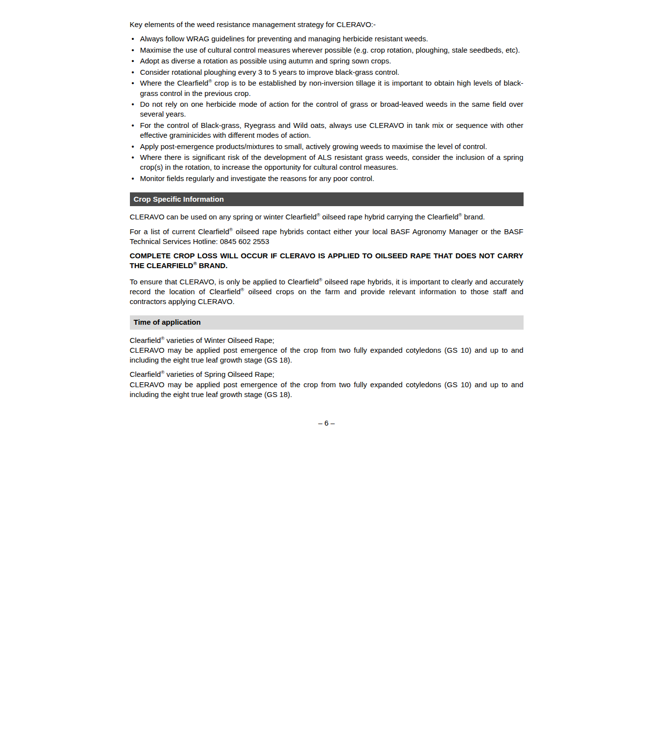Key elements of the weed resistance management strategy for CLERAVO:-
Always follow WRAG guidelines for preventing and managing herbicide resistant weeds.
Maximise the use of cultural control measures wherever possible (e.g. crop rotation, ploughing, stale seedbeds, etc).
Adopt as diverse a rotation as possible using autumn and spring sown crops.
Consider rotational ploughing every 3 to 5 years to improve black-grass control.
Where the Clearfield® crop is to be established by non-inversion tillage it is important to obtain high levels of black-grass control in the previous crop.
Do not rely on one herbicide mode of action for the control of grass or broad-leaved weeds in the same field over several years.
For the control of Black-grass, Ryegrass and Wild oats, always use CLERAVO in tank mix or sequence with other effective graminicides with different modes of action.
Apply post-emergence products/mixtures to small, actively growing weeds to maximise the level of control.
Where there is significant risk of the development of ALS resistant grass weeds, consider the inclusion of a spring crop(s) in the rotation, to increase the opportunity for cultural control measures.
Monitor fields regularly and investigate the reasons for any poor control.
Crop Specific Information
CLERAVO can be used on any spring or winter Clearfield® oilseed rape hybrid carrying the Clearfield® brand.
For a list of current Clearfield® oilseed rape hybrids contact either your local BASF Agronomy Manager or the BASF Technical Services Hotline: 0845 602 2553
COMPLETE CROP LOSS WILL OCCUR IF CLERAVO IS APPLIED TO OILSEED RAPE THAT DOES NOT CARRY THE CLEARFIELD® BRAND.
To ensure that CLERAVO, is only be applied to Clearfield® oilseed rape hybrids, it is important to clearly and accurately record the location of Clearfield® oilseed crops on the farm and provide relevant information to those staff and contractors applying CLERAVO.
Time of application
Clearfield® varieties of Winter Oilseed Rape;
CLERAVO may be applied post emergence of the crop from two fully expanded cotyledons (GS 10) and up to and including the eight true leaf growth stage (GS 18).
Clearfield® varieties of Spring Oilseed Rape;
CLERAVO may be applied post emergence of the crop from two fully expanded cotyledons (GS 10) and up to and including the eight true leaf growth stage (GS 18).
– 6 –